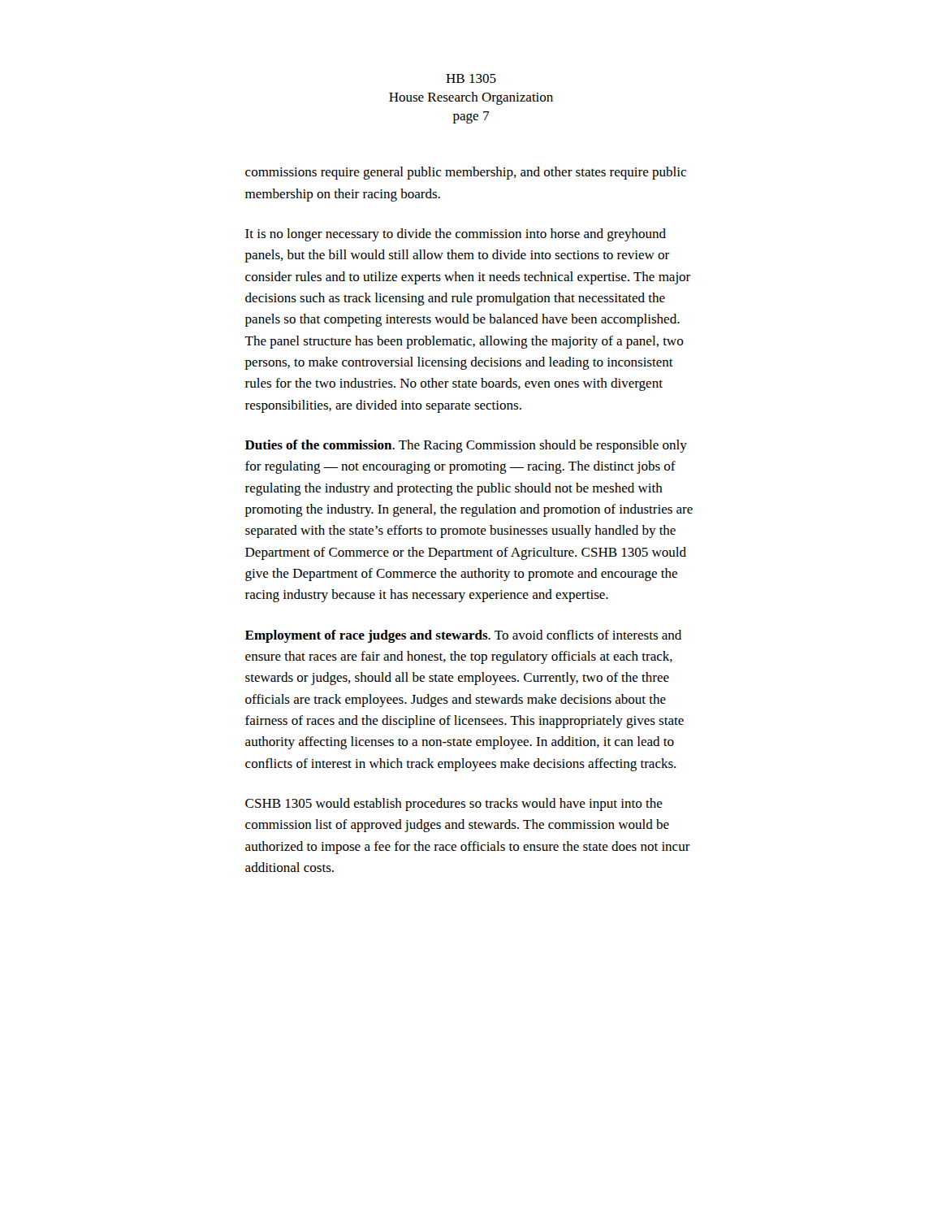HB 1305 House Research Organization page 7
commissions require general public membership, and other states require public membership on their racing boards.
It is no longer necessary to divide the commission into horse and greyhound panels, but the bill would still allow them to divide into sections to review or consider rules and to utilize experts when it needs technical expertise. The major decisions such as track licensing and rule promulgation that necessitated the panels so that competing interests would be balanced have been accomplished. The panel structure has been problematic, allowing the majority of a panel, two persons, to make controversial licensing decisions and leading to inconsistent rules for the two industries. No other state boards, even ones with divergent responsibilities, are divided into separate sections.
Duties of the commission. The Racing Commission should be responsible only for regulating — not encouraging or promoting — racing. The distinct jobs of regulating the industry and protecting the public should not be meshed with promoting the industry. In general, the regulation and promotion of industries are separated with the state’s efforts to promote businesses usually handled by the Department of Commerce or the Department of Agriculture. CSHB 1305 would give the Department of Commerce the authority to promote and encourage the racing industry because it has necessary experience and expertise.
Employment of race judges and stewards. To avoid conflicts of interests and ensure that races are fair and honest, the top regulatory officials at each track, stewards or judges, should all be state employees. Currently, two of the three officials are track employees. Judges and stewards make decisions about the fairness of races and the discipline of licensees. This inappropriately gives state authority affecting licenses to a non-state employee. In addition, it can lead to conflicts of interest in which track employees make decisions affecting tracks.
CSHB 1305 would establish procedures so tracks would have input into the commission list of approved judges and stewards. The commission would be authorized to impose a fee for the race officials to ensure the state does not incur additional costs.